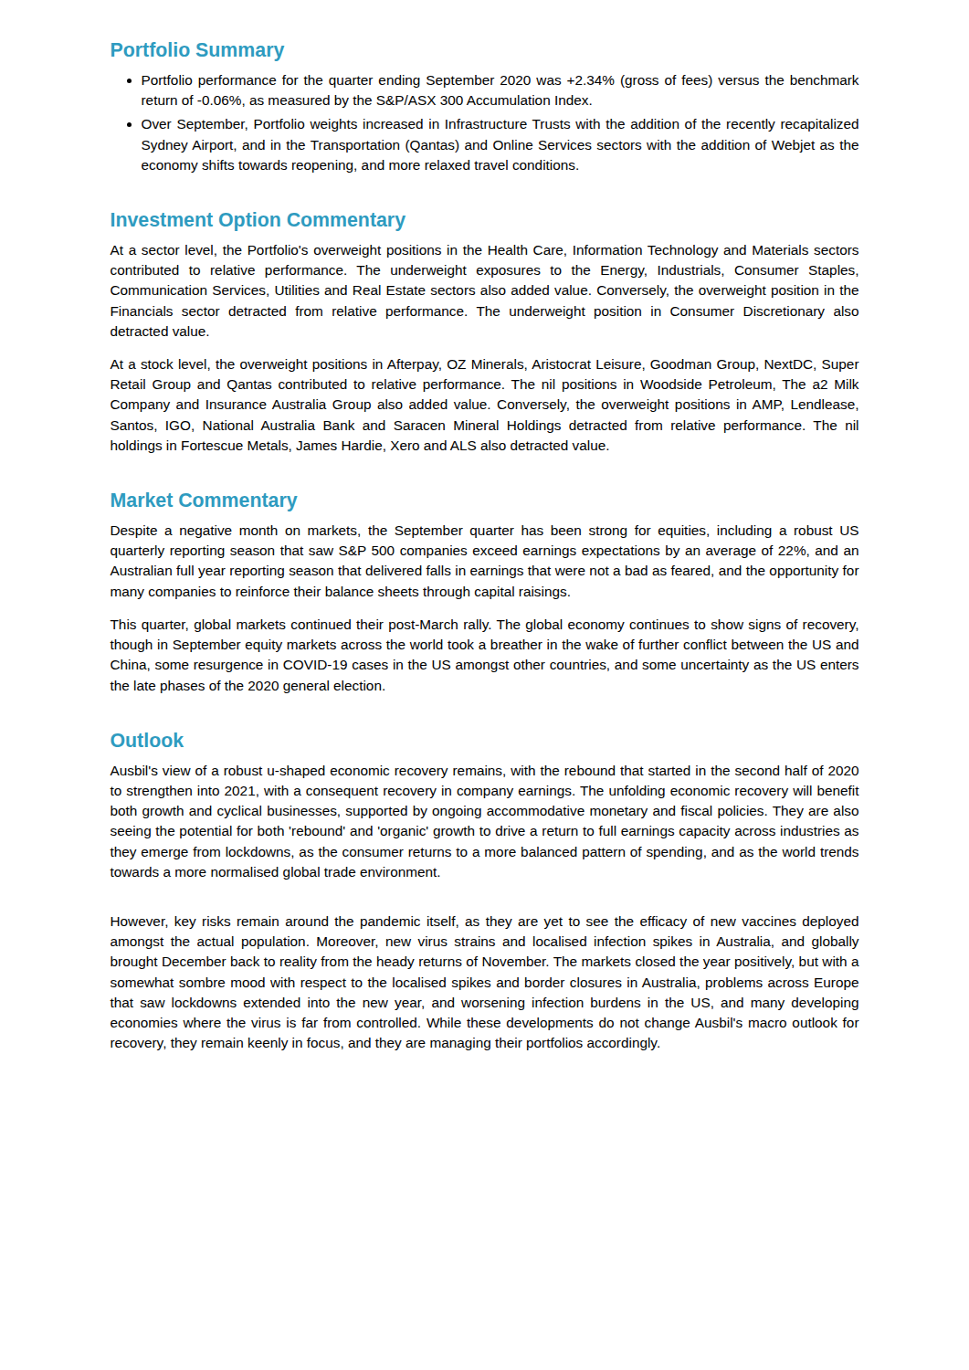Portfolio Summary
Portfolio performance for the quarter ending September 2020 was +2.34% (gross of fees) versus the benchmark return of -0.06%, as measured by the S&P/ASX 300 Accumulation Index.
Over September, Portfolio weights increased in Infrastructure Trusts with the addition of the recently recapitalized Sydney Airport, and in the Transportation (Qantas) and Online Services sectors with the addition of Webjet as the economy shifts towards reopening, and more relaxed travel conditions.
Investment Option Commentary
At a sector level, the Portfolio's overweight positions in the Health Care, Information Technology and Materials sectors contributed to relative performance. The underweight exposures to the Energy, Industrials, Consumer Staples, Communication Services, Utilities and Real Estate sectors also added value. Conversely, the overweight position in the Financials sector detracted from relative performance. The underweight position in Consumer Discretionary also detracted value.
At a stock level, the overweight positions in Afterpay, OZ Minerals, Aristocrat Leisure, Goodman Group, NextDC, Super Retail Group and Qantas contributed to relative performance. The nil positions in Woodside Petroleum, The a2 Milk Company and Insurance Australia Group also added value. Conversely, the overweight positions in AMP, Lendlease, Santos, IGO, National Australia Bank and Saracen Mineral Holdings detracted from relative performance. The nil holdings in Fortescue Metals, James Hardie, Xero and ALS also detracted value.
Market Commentary
Despite a negative month on markets, the September quarter has been strong for equities, including a robust US quarterly reporting season that saw S&P 500 companies exceed earnings expectations by an average of 22%, and an Australian full year reporting season that delivered falls in earnings that were not a bad as feared, and the opportunity for many companies to reinforce their balance sheets through capital raisings.
This quarter, global markets continued their post-March rally. The global economy continues to show signs of recovery, though in September equity markets across the world took a breather in the wake of further conflict between the US and China, some resurgence in COVID-19 cases in the US amongst other countries, and some uncertainty as the US enters the late phases of the 2020 general election.
Outlook
Ausbil's view of a robust u-shaped economic recovery remains, with the rebound that started in the second half of 2020 to strengthen into 2021, with a consequent recovery in company earnings. The unfolding economic recovery will benefit both growth and cyclical businesses, supported by ongoing accommodative monetary and fiscal policies. They are also seeing the potential for both 'rebound' and 'organic' growth to drive a return to full earnings capacity across industries as they emerge from lockdowns, as the consumer returns to a more balanced pattern of spending, and as the world trends towards a more normalised global trade environment.
However, key risks remain around the pandemic itself, as they are yet to see the efficacy of new vaccines deployed amongst the actual population. Moreover, new virus strains and localised infection spikes in Australia, and globally brought December back to reality from the heady returns of November. The markets closed the year positively, but with a somewhat sombre mood with respect to the localised spikes and border closures in Australia, problems across Europe that saw lockdowns extended into the new year, and worsening infection burdens in the US, and many developing economies where the virus is far from controlled. While these developments do not change Ausbil's macro outlook for recovery, they remain keenly in focus, and they are managing their portfolios accordingly.